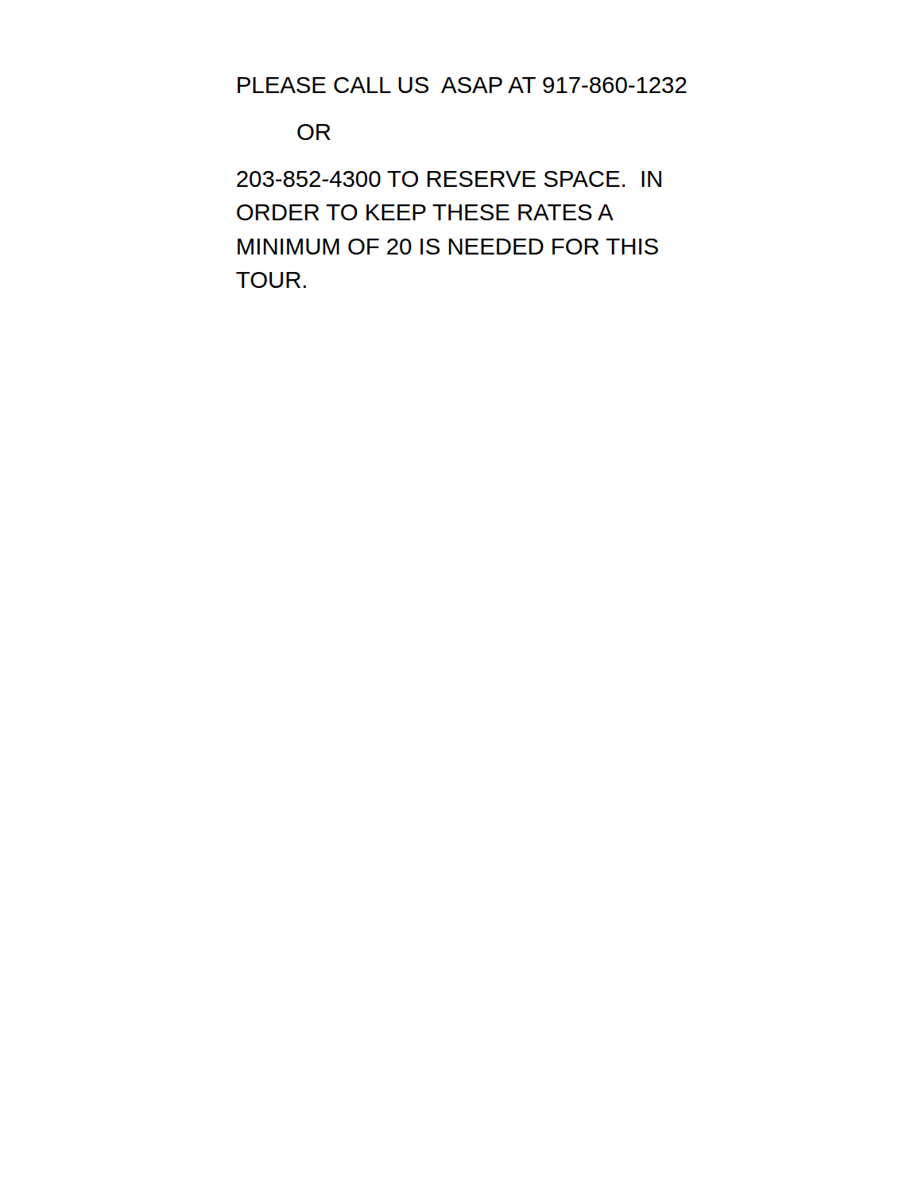PLEASE CALL US ASAP AT 917-860-1232
OR
203-852-4300 TO RESERVE SPACE. IN ORDER TO KEEP THESE RATES A MINIMUM OF 20 IS NEEDED FOR THIS TOUR.